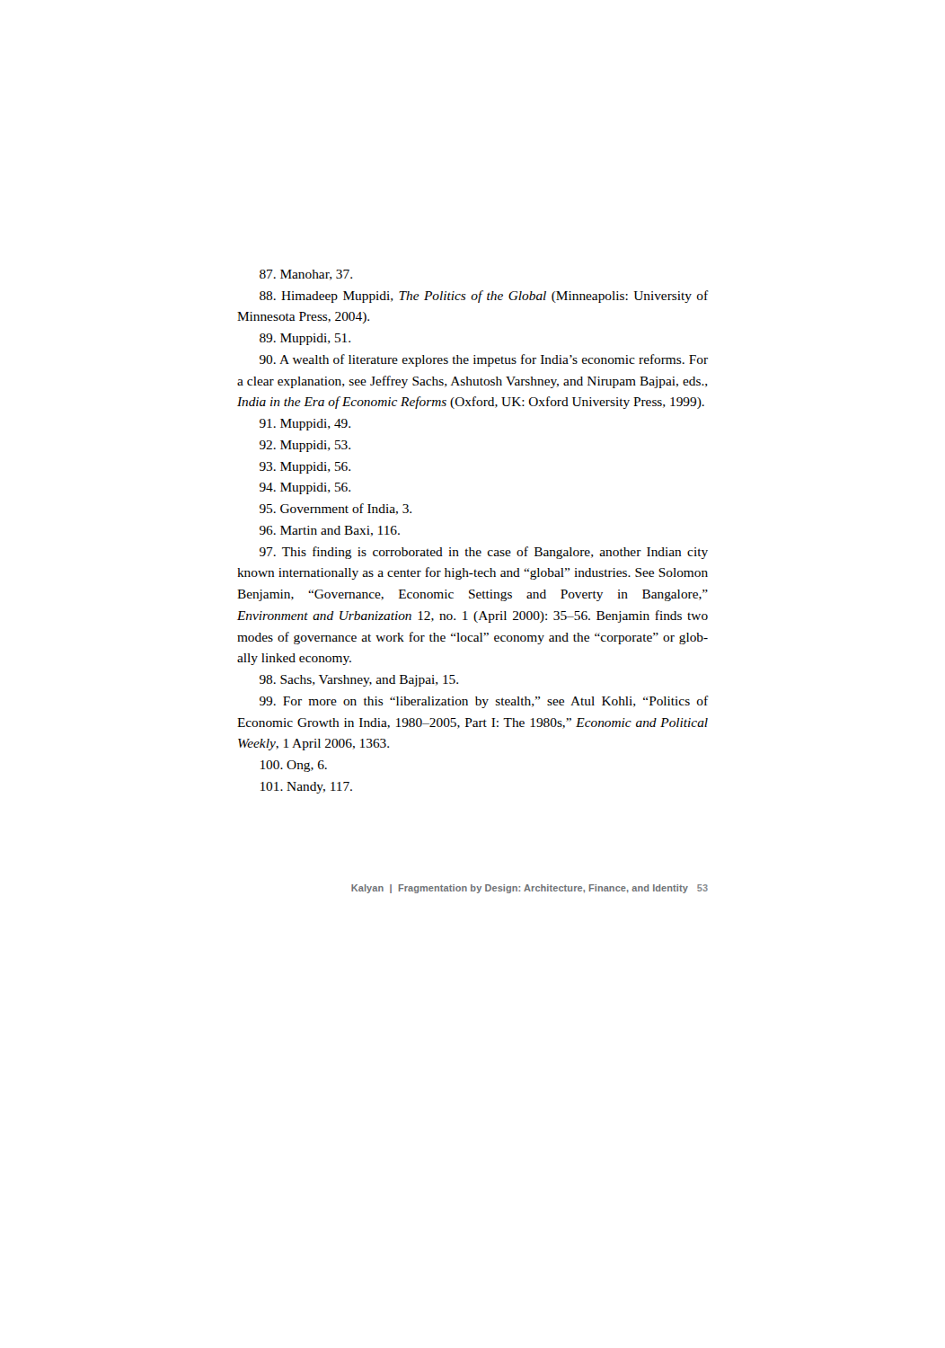87. Manohar, 37.
88. Himadeep Muppidi, The Politics of the Global (Minneapolis: University of Minnesota Press, 2004).
89. Muppidi, 51.
90. A wealth of literature explores the impetus for India’s economic reforms. For a clear explanation, see Jeffrey Sachs, Ashutosh Varshney, and Nirupam Bajpai, eds., India in the Era of Economic Reforms (Oxford, UK: Oxford University Press, 1999).
91. Muppidi, 49.
92. Muppidi, 53.
93. Muppidi, 56.
94. Muppidi, 56.
95. Government of India, 3.
96. Martin and Baxi, 116.
97. This finding is corroborated in the case of Bangalore, another Indian city known internationally as a center for high-tech and “global” industries. See Solomon Benjamin, “Governance, Economic Settings and Poverty in Bangalore,” Environment and Urbanization 12, no. 1 (April 2000): 35–56. Benjamin finds two modes of governance at work for the “local” economy and the “corporate” or globally linked economy.
98. Sachs, Varshney, and Bajpai, 15.
99. For more on this “liberalization by stealth,” see Atul Kohli, “Politics of Economic Growth in India, 1980–2005, Part I: The 1980s,” Economic and Political Weekly, 1 April 2006, 1363.
100. Ong, 6.
101. Nandy, 117.
Kalyan | Fragmentation by Design: Architecture, Finance, and Identity 53